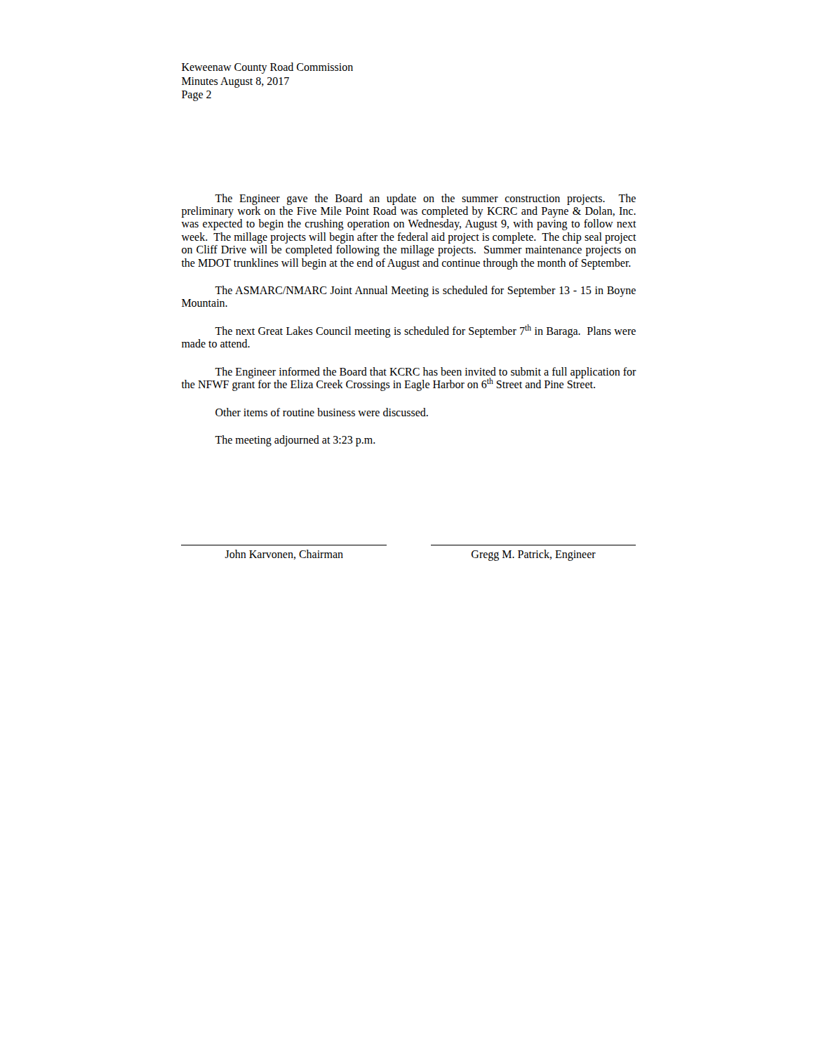Keweenaw County Road Commission
Minutes August 8, 2017
Page 2
The Engineer gave the Board an update on the summer construction projects. The preliminary work on the Five Mile Point Road was completed by KCRC and Payne & Dolan, Inc. was expected to begin the crushing operation on Wednesday, August 9, with paving to follow next week. The millage projects will begin after the federal aid project is complete. The chip seal project on Cliff Drive will be completed following the millage projects. Summer maintenance projects on the MDOT trunklines will begin at the end of August and continue through the month of September.
The ASMARC/NMARC Joint Annual Meeting is scheduled for September 13 - 15 in Boyne Mountain.
The next Great Lakes Council meeting is scheduled for September 7th in Baraga. Plans were made to attend.
The Engineer informed the Board that KCRC has been invited to submit a full application for the NFWF grant for the Eliza Creek Crossings in Eagle Harbor on 6th Street and Pine Street.
Other items of routine business were discussed.
The meeting adjourned at 3:23 p.m.
| John Karvonen, Chairman | Gregg M. Patrick, Engineer |